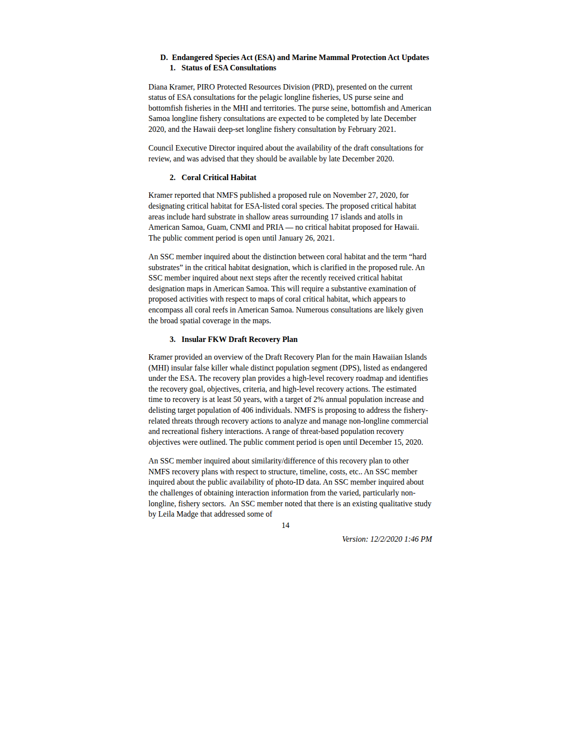D. Endangered Species Act (ESA) and Marine Mammal Protection Act Updates
1. Status of ESA Consultations
Diana Kramer, PIRO Protected Resources Division (PRD), presented on the current status of ESA consultations for the pelagic longline fisheries, US purse seine and bottomfish fisheries in the MHI and territories. The purse seine, bottomfish and American Samoa longline fishery consultations are expected to be completed by late December 2020, and the Hawaii deep-set longline fishery consultation by February 2021.
Council Executive Director inquired about the availability of the draft consultations for review, and was advised that they should be available by late December 2020.
2. Coral Critical Habitat
Kramer reported that NMFS published a proposed rule on November 27, 2020, for designating critical habitat for ESA-listed coral species. The proposed critical habitat areas include hard substrate in shallow areas surrounding 17 islands and atolls in American Samoa, Guam, CNMI and PRIA — no critical habitat proposed for Hawaii. The public comment period is open until January 26, 2021.
An SSC member inquired about the distinction between coral habitat and the term “hard substrates” in the critical habitat designation, which is clarified in the proposed rule. An SSC member inquired about next steps after the recently received critical habitat designation maps in American Samoa. This will require a substantive examination of proposed activities with respect to maps of coral critical habitat, which appears to encompass all coral reefs in American Samoa. Numerous consultations are likely given the broad spatial coverage in the maps.
3. Insular FKW Draft Recovery Plan
Kramer provided an overview of the Draft Recovery Plan for the main Hawaiian Islands (MHI) insular false killer whale distinct population segment (DPS), listed as endangered under the ESA. The recovery plan provides a high-level recovery roadmap and identifies the recovery goal, objectives, criteria, and high-level recovery actions. The estimated time to recovery is at least 50 years, with a target of 2% annual population increase and delisting target population of 406 individuals. NMFS is proposing to address the fishery-related threats through recovery actions to analyze and manage non-longline commercial and recreational fishery interactions. A range of threat-based population recovery objectives were outlined. The public comment period is open until December 15, 2020.
An SSC member inquired about similarity/difference of this recovery plan to other NMFS recovery plans with respect to structure, timeline, costs, etc.. An SSC member inquired about the public availability of photo-ID data. An SSC member inquired about the challenges of obtaining interaction information from the varied, particularly non-longline, fishery sectors. An SSC member noted that there is an existing qualitative study by Leila Madge that addressed some of
14
Version: 12/2/2020 1:46 PM